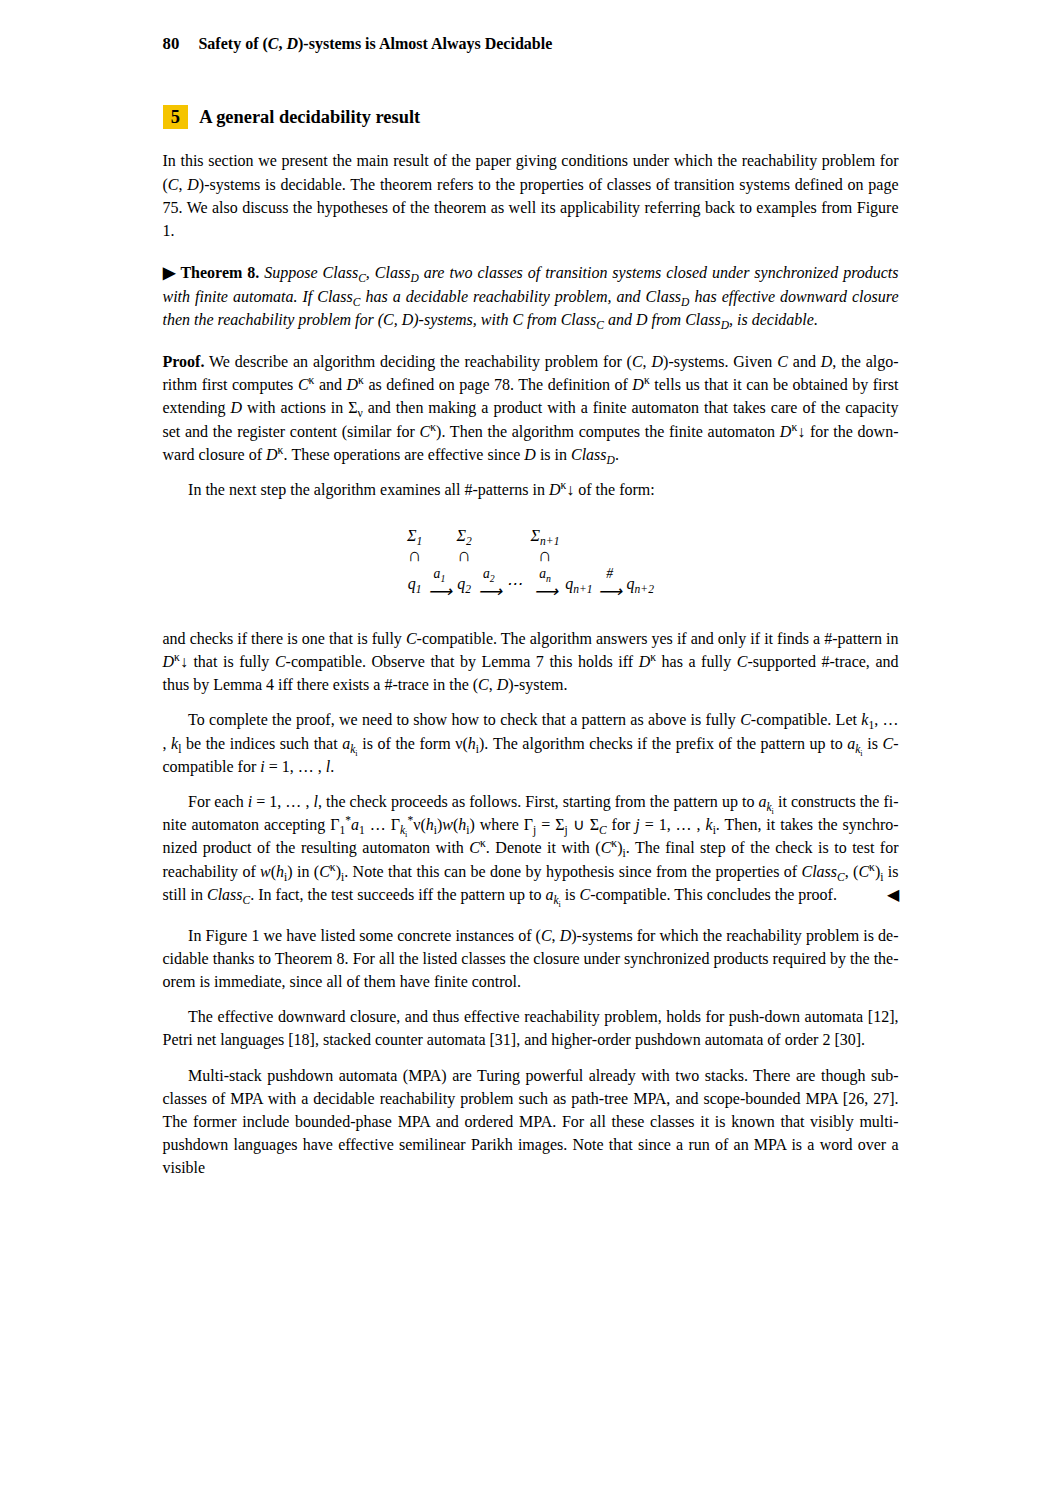80 Safety of (C, D)-systems is Almost Always Decidable
5 A general decidability result
In this section we present the main result of the paper giving conditions under which the reachability problem for (C, D)-systems is decidable. The theorem refers to the properties of classes of transition systems defined on page 75. We also discuss the hypotheses of the theorem as well its applicability referring back to examples from Figure 1.
▶ Theorem 8. Suppose ClassC, ClassD are two classes of transition systems closed under synchronized products with finite automata. If ClassC has a decidable reachability problem, and ClassD has effective downward closure then the reachability problem for (C, D)-systems, with C from ClassC and D from ClassD, is decidable.
Proof. We describe an algorithm deciding the reachability problem for (C, D)-systems. Given C and D, the algorithm first computes Cκ and Dκ as defined on page 78. The definition of Dκ tells us that it can be obtained by first extending D with actions in Σν and then making a product with a finite automaton that takes care of the capacity set and the register content (similar for Cκ). Then the algorithm computes the finite automaton Dκ↓ for the downward closure of Dκ. These operations are effective since D is in ClassD.
In the next step the algorithm examines all #-patterns in Dκ↓ of the form:
| Σ 1 | | Σ 2 | | | Σ n+1 | | |
| ∩ | | ∩ | | | ∩ | | |
| q 1 | a 1 ⟶ | q 2 | a 2 ⟶ | ⋯ | a n ⟶ | q n+1 | # ⟶ | q n+2 |
and checks if there is one that is fully C-compatible. The algorithm answers yes if and only if it finds a #-pattern in Dκ↓ that is fully C-compatible. Observe that by Lemma 7 this holds iff Dκ has a fully C-supported #-trace, and thus by Lemma 4 iff there exists a #-trace in the (C, D)-system.
To complete the proof, we need to show how to check that a pattern as above is fully C-compatible. Let k1, … , kl be the indices such that aki is of the form ν(hi). The algorithm checks if the prefix of the pattern up to aki is C-compatible for i = 1, … , l.
For each i = 1, … , l, the check proceeds as follows. First, starting from the pattern up to aki it constructs the finite automaton accepting Γ1*a1 … Γki*ν(hi)w(hi) where Γj = Σj ∪ ΣC for j = 1, … , ki. Then, it takes the synchronized product of the resulting automaton with Cκ. Denote it with (Cκ)i. The final step of the check is to test for reachability of w(hi) in (Cκ)i. Note that this can be done by hypothesis since from the properties of ClassC, (Cκ)i is still in ClassC. In fact, the test succeeds iff the pattern up to aki is C-compatible. This concludes the proof. ◀
In Figure 1 we have listed some concrete instances of (C, D)-systems for which the reachability problem is decidable thanks to Theorem 8. For all the listed classes the closure under synchronized products required by the theorem is immediate, since all of them have finite control.
The effective downward closure, and thus effective reachability problem, holds for push-down automata [12], Petri net languages [18], stacked counter automata [31], and higher-order pushdown automata of order 2 [30].
Multi-stack pushdown automata (MPA) are Turing powerful already with two stacks. There are though subclasses of MPA with a decidable reachability problem such as path-tree MPA, and scope-bounded MPA [26, 27]. The former include bounded-phase MPA and ordered MPA. For all these classes it is known that visibly multi-pushdown languages have effective semilinear Parikh images. Note that since a run of an MPA is a word over a visible